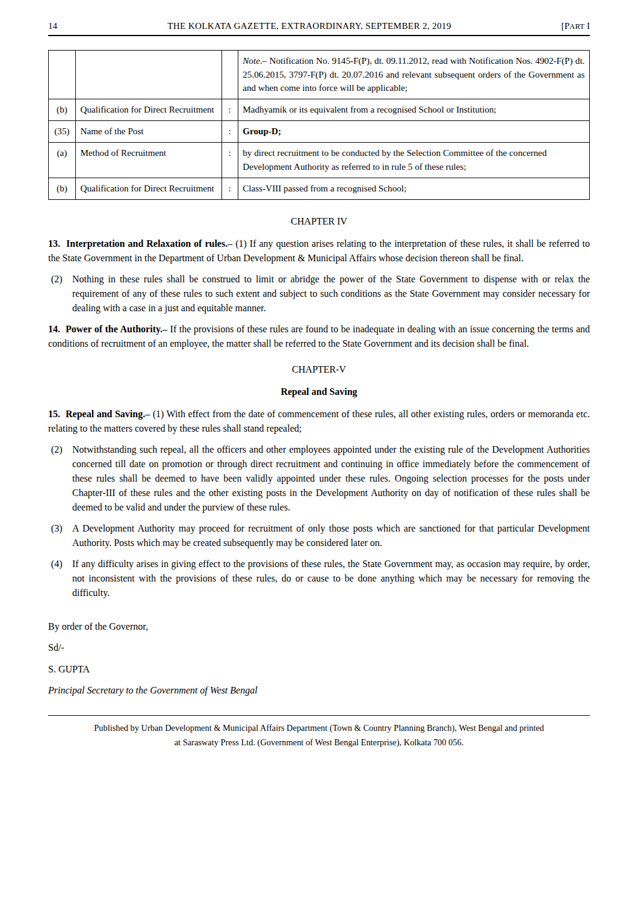14 THE KOLKATA GAZETTE, EXTRAORDINARY, SEPTEMBER 2, 2019 [PART I
| | | | Note .– Notification No. 9145-F(P), dt. 09.11.2012, read with Notification Nos. 4902-F(P) dt. 25.06.2015, 3797-F(P) dt. 20.07.2016 and relevant subsequent orders of the Government as and when come into force will be applicable; |
| (b) | Qualification for Direct Recruitment | : | Madhyamik or its equivalent from a recognised School or Institution; |
| (35) | Name of the Post | : | Group-D; |
| (a) | Method of Recruitment | : | by direct recruitment to be conducted by the Selection Committee of the concerned Development Authority as referred to in rule 5 of these rules; |
| (b) | Qualification for Direct Recruitment | : | Class-VIII passed from a recognised School; |
CHAPTER IV
13. Interpretation and Relaxation of rules.– (1) If any question arises relating to the interpretation of these rules, it shall be referred to the State Government in the Department of Urban Development & Municipal Affairs whose decision thereon shall be final.
(2) Nothing in these rules shall be construed to limit or abridge the power of the State Government to dispense with or relax the requirement of any of these rules to such extent and subject to such conditions as the State Government may consider necessary for dealing with a case in a just and equitable manner.
14. Power of the Authority.– If the provisions of these rules are found to be inadequate in dealing with an issue concerning the terms and conditions of recruitment of an employee, the matter shall be referred to the State Government and its decision shall be final.
CHAPTER-V
Repeal and Saving
15. Repeal and Saving.– (1) With effect from the date of commencement of these rules, all other existing rules, orders or memoranda etc. relating to the matters covered by these rules shall stand repealed;
(2) Notwithstanding such repeal, all the officers and other employees appointed under the existing rule of the Development Authorities concerned till date on promotion or through direct recruitment and continuing in office immediately before the commencement of these rules shall be deemed to have been validly appointed under these rules. Ongoing selection processes for the posts under Chapter-III of these rules and the other existing posts in the Development Authority on day of notification of these rules shall be deemed to be valid and under the purview of these rules.
(3) A Development Authority may proceed for recruitment of only those posts which are sanctioned for that particular Development Authority. Posts which may be created subsequently may be considered later on.
(4) If any difficulty arises in giving effect to the provisions of these rules, the State Government may, as occasion may require, by order, not inconsistent with the provisions of these rules, do or cause to be done anything which may be necessary for removing the difficulty.
By order of the Governor,
Sd/-
S. GUPTA
Principal Secretary to the Government of West Bengal
Published by Urban Development & Municipal Affairs Department (Town & Country Planning Branch), West Bengal and printed
at Saraswaty Press Ltd. (Government of West Bengal Enterprise), Kolkata 700 056.